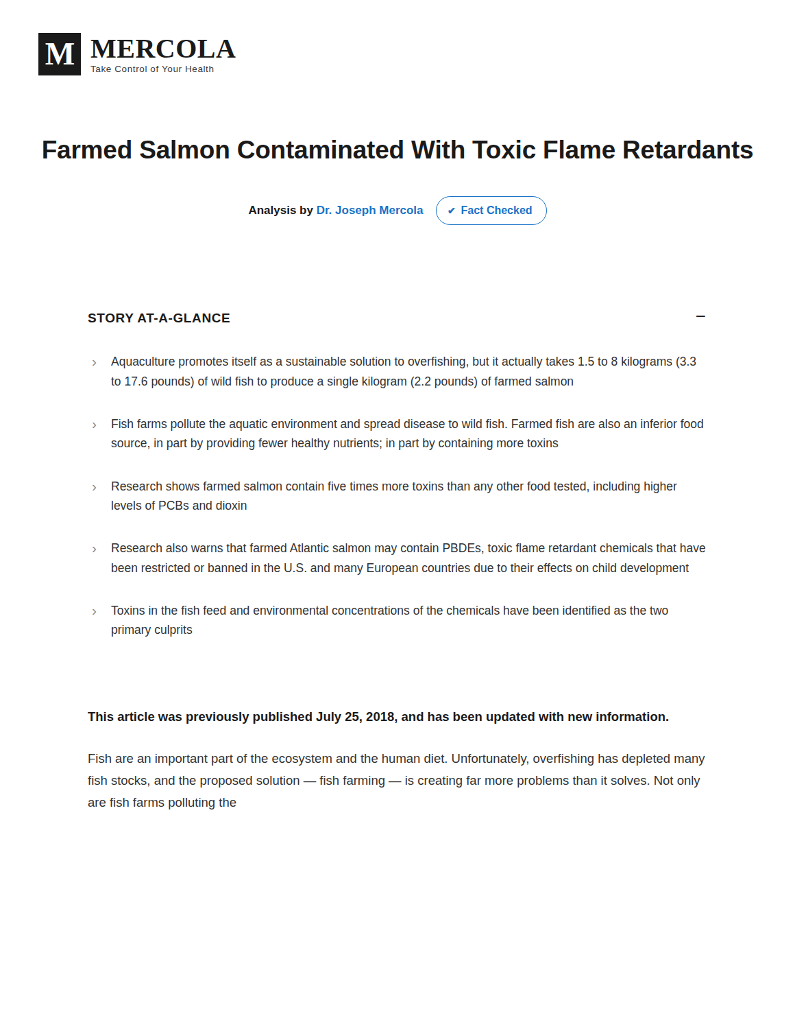M
MERCOLA Take Control of Your Health
Farmed Salmon Contaminated With Toxic Flame Retardants
Analysis by Dr. Joseph Mercola ✔Fact Checked
STORY AT-A-GLANCE
−
Aquaculture promotes itself as a sustainable solution to overfishing, but it actually takes 1.5 to 8 kilograms (3.3 to 17.6 pounds) of wild fish to produce a single kilogram (2.2 pounds) of farmed salmon
Fish farms pollute the aquatic environment and spread disease to wild fish. Farmed fish are also an inferior food source, in part by providing fewer healthy nutrients; in part by containing more toxins
Research shows farmed salmon contain five times more toxins than any other food tested, including higher levels of PCBs and dioxin
Research also warns that farmed Atlantic salmon may contain PBDEs, toxic flame retardant chemicals that have been restricted or banned in the U.S. and many European countries due to their effects on child development
Toxins in the fish feed and environmental concentrations of the chemicals have been identified as the two primary culprits
This article was previously published July 25, 2018, and has been updated with new information.
Fish are an important part of the ecosystem and the human diet. Unfortunately, overfishing has depleted many fish stocks, and the proposed solution — fish farming — is creating far more problems than it solves. Not only are fish farms polluting the